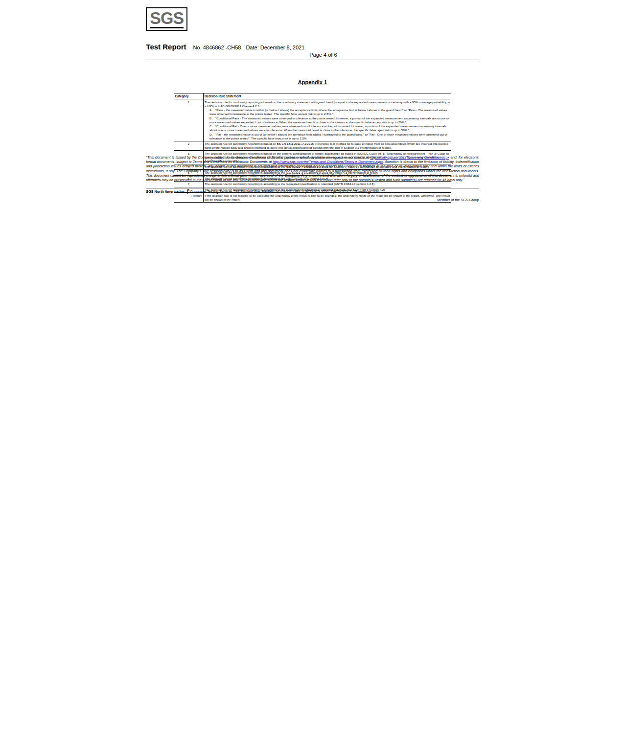SGS
Test Report
No. 4846862 -CH58 Date: December 8, 2021 Page 4 of 6
Appendix 1
| Category | Decision Rule Statement |
| --- | --- |
| 1 | The decision rule for conformity reporting is based on the non-binary statement with guard band (is equal to the expanded measurement uncertainty with a 95% coverage probability, w = U95) in ILAC-G8:09/2019 Clause 4.2.3. A. "Pass - the measured value is within (or below / above) the acceptance limit, where the acceptance limit is below / above to the guard band." or "Pass - The measured values were observed in tolerance at the points tested. The specific false accept risk is up to 2.5%."; B. "Conditional Pass - The measured values were observed in tolerance at the points tested. However, a portion of the expanded measurement uncertainty intervals about one or more measured values exceeded / out of tolerance. When the measured result is close to the tolerance, the specific false accept risk is up to 50%."; C. "Conditional Fail - One or more measured values were observed out of tolerance at the points tested. However, a portion of the expanded measurement uncertainty intervals about one or more measured values were in tolerance. When the measured result is close to the tolerance, the specific false reject risk is up to 50%."; D. "Fail - the measured value is out of (or below / above) the tolerance limit added / subtracted to the guard band." or "Fail - One or more measured values were observed out of tolerance at the points tested". The specific false reject risk is up to 2.5%. |
| 2 | The decision rule for conformity reporting is based on BS EN 1811:2011+A1:2015: Reference test method for release of nickel from all post assemblies which are inserted into pierced parts of the human body and articles intended to come into direct and prolonged contact with the skin in Section 9.2 interpretation of results. |
| 3 | The decision rule for conformity reporting is based on the general consideration of simple acceptance as stated in ISO/IEC Guide 98-3: "Uncertainty of measurement - Part 3: Guide to the expression of uncertainty in measurement (GUM 1995)", and more specifically for analytical measurements to the EURACHEM/CITAC Guide 2012 "Quantifying Uncertainty in Analytical Measurement ". |
| 4 | The decision rule for conformity reporting is according to the IEC 62321-7-1 Edition 1.0 2015-09 Section 7: Table 1-(comparison to standard and interpretation of result) |
| 5 | The decision rule for conformity reporting is according to the IEC 62321-3-1 Edition 1.0 2013-06 Annex A.3 interpretation of result. |
| 6 | The decision rule for conformity reporting is according to the GB/T 26125-2011 Annex A to H |
| 7 | The decision rule for conformity reporting is according to the requested specification or standard (ASTM F963-17 section 4.3.5) |
| 8 | The decision rule for conformity reporting is according to the requested specification or standard (AS/NZS ISO 8124 Part 3 section 4.2) |
| Remark | If the decision rule is not feasible to be used and the uncertainty of the result is able to be provided, the uncertainty range of the result will be shown in the report. Otherwise, only result will be shown in the report. |
"This document is issued by the Company subject to its General Conditions of Service printed overleaf, available on request or accessible at http://www.sgs.com/en/Terms-and-Conditions.aspx and, for electronic format documents, subject to Terms and Conditions for Electronic Documents at http://www.sgs.com/en/Terms-and-Conditions/Terms-e-Document.aspx. Attention is drawn to the limitation of liability, indemnification and jurisdiction issues defined therein. Any holder of this document is advised that information contained hereon reflects the Company's findings at the time of its intervention only and within the limits of Client's instructions, if any. The Company's sole responsibility is to its Client and this document does not exonerate parties to a transaction from exercising all their rights and obligations under the transaction documents. This document cannot be reproduced except in full, without prior written approval of the Company. Any unauthorized alteration, forgery or falsification of the content or appearance of this document is unlawful and offenders may be prosecuted to the fullest extent of the law. Unless otherwise stated the results shown in this test report refer only to the sample(s) tested and such sample(s) are retained for 45 days only."
SGS North America Inc.
Consumer Testing Services 291 Fairfield Ave, Fairfield, NJ 07004, USA t (973) 575-5252 f (973) 575-7175 www.sgs.com
Member of the SGS Group